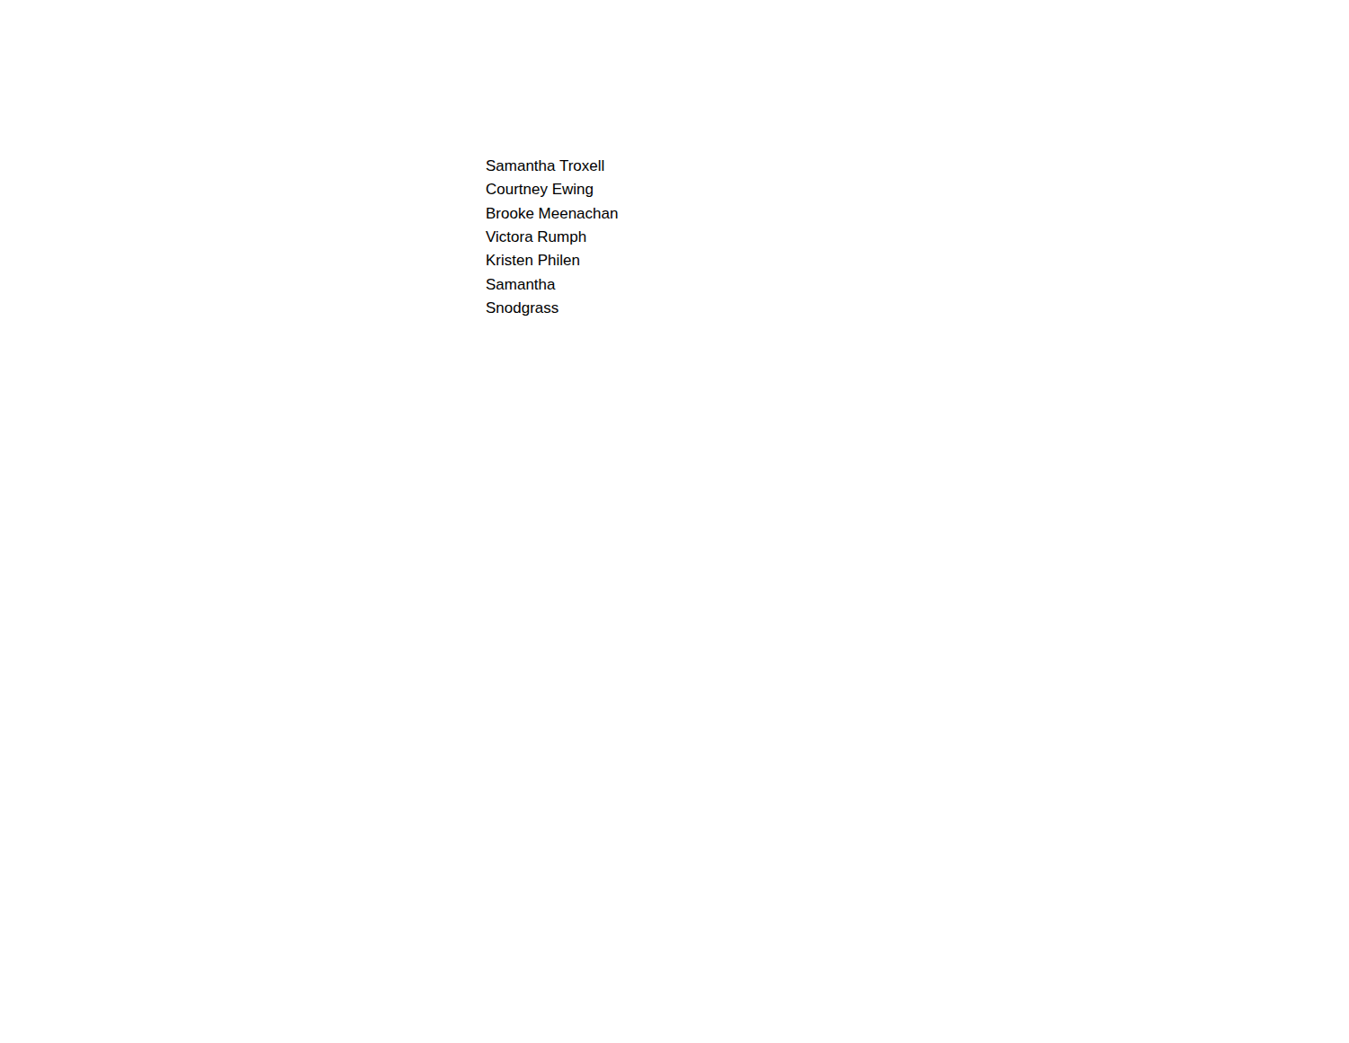Samantha Troxell
Courtney Ewing
Brooke Meenachan
Victora Rumph
Kristen Philen
Samantha
Snodgrass